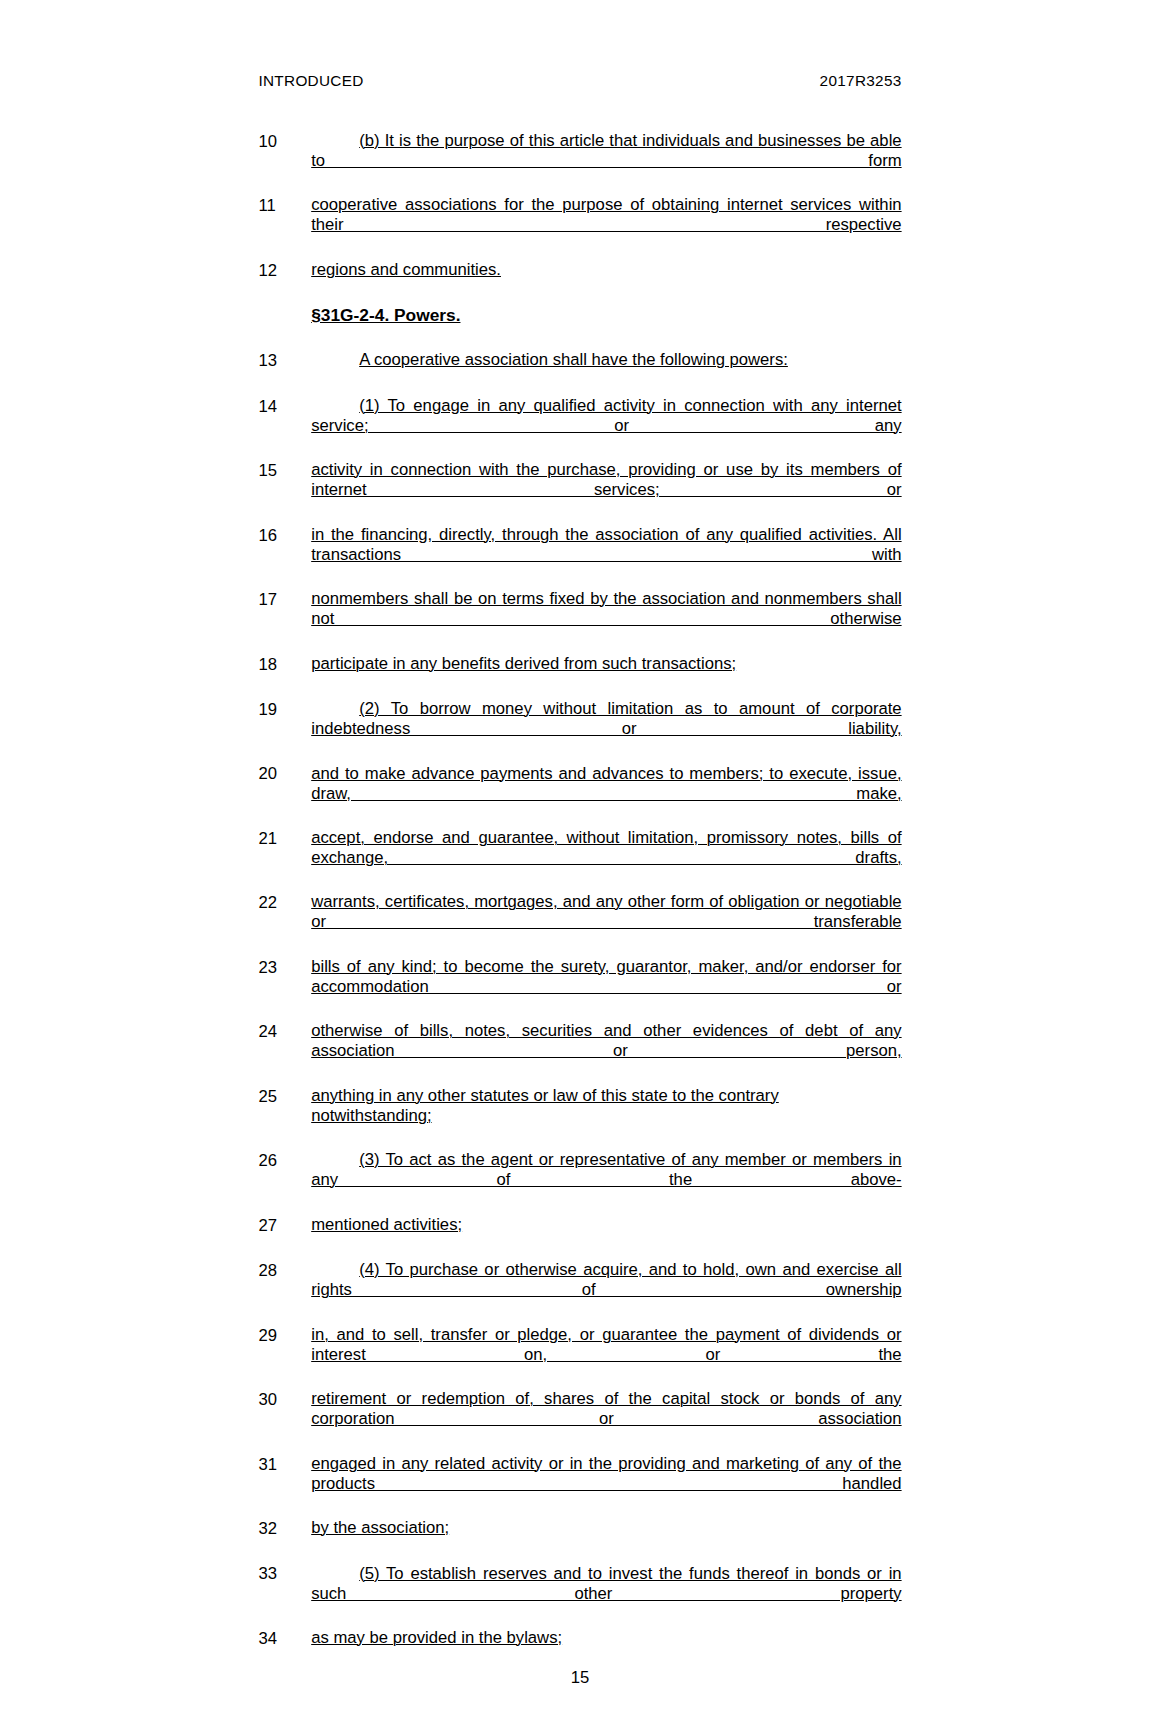INTRODUCED
2017R3253
10
(b) It is the purpose of this article that individuals and businesses be able to form
11
cooperative associations for the purpose of obtaining internet services within their respective
12
regions and communities.
§31G-2-4. Powers.
13
A cooperative association shall have the following powers:
14
(1) To engage in any qualified activity in connection with any internet service; or any
15
activity in connection with the purchase, providing or use by its members of internet services; or
16
in the financing, directly, through the association of any qualified activities. All transactions with
17
nonmembers shall be on terms fixed by the association and nonmembers shall not otherwise
18
participate in any benefits derived from such transactions;
19
(2) To borrow money without limitation as to amount of corporate indebtedness or liability,
20
and to make advance payments and advances to members; to execute, issue, draw, make,
21
accept, endorse and guarantee, without limitation, promissory notes, bills of exchange, drafts,
22
warrants, certificates, mortgages, and any other form of obligation or negotiable or transferable
23
bills of any kind; to become the surety, guarantor, maker, and/or endorser for accommodation or
24
otherwise of bills, notes, securities and other evidences of debt of any association or person,
25
anything in any other statutes or law of this state to the contrary notwithstanding;
26
(3) To act as the agent or representative of any member or members in any of the above-
27
mentioned activities;
28
(4) To purchase or otherwise acquire, and to hold, own and exercise all rights of ownership
29
in, and to sell, transfer or pledge, or guarantee the payment of dividends or interest on, or the
30
retirement or redemption of, shares of the capital stock or bonds of any corporation or association
31
engaged in any related activity or in the providing and marketing of any of the products handled
32
by the association;
33
(5) To establish reserves and to invest the funds thereof in bonds or in such other property
34
as may be provided in the bylaws;
15